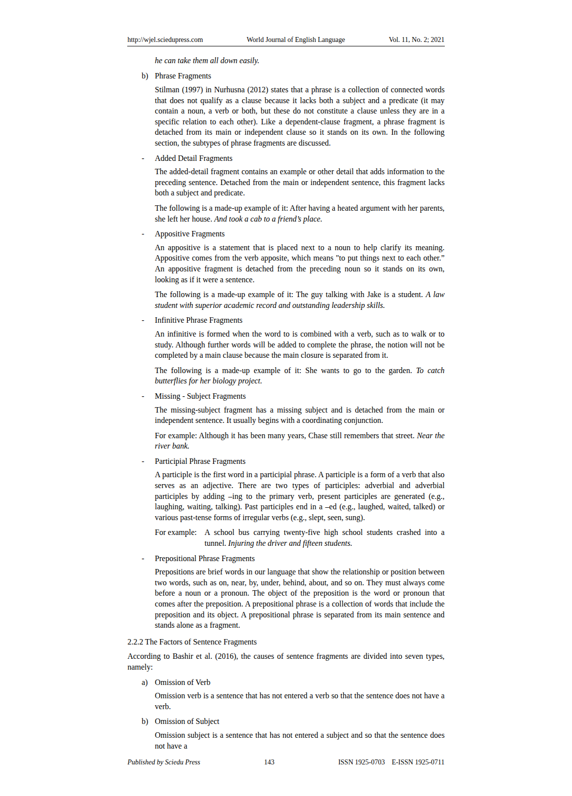http://wjel.sciedupress.com World Journal of English Language Vol. 11, No. 2; 2021
he can take them all down easily.
b) Phrase Fragments
Stilman (1997) in Nurhusna (2012) states that a phrase is a collection of connected words that does not qualify as a clause because it lacks both a subject and a predicate (it may contain a noun, a verb or both, but these do not constitute a clause unless they are in a specific relation to each other). Like a dependent-clause fragment, a phrase fragment is detached from its main or independent clause so it stands on its own. In the following section, the subtypes of phrase fragments are discussed.
- Added Detail Fragments
The added-detail fragment contains an example or other detail that adds information to the preceding sentence. Detached from the main or independent sentence, this fragment lacks both a subject and predicate.
The following is a made-up example of it: After having a heated argument with her parents, she left her house. And took a cab to a friend’s place.
- Appositive Fragments
An appositive is a statement that is placed next to a noun to help clarify its meaning. Appositive comes from the verb apposite, which means "to put things next to each other.” An appositive fragment is detached from the preceding noun so it stands on its own, looking as if it were a sentence.
The following is a made-up example of it: The guy talking with Jake is a student. A law student with superior academic record and outstanding leadership skills.
- Infinitive Phrase Fragments
An infinitive is formed when the word to is combined with a verb, such as to walk or to study. Although further words will be added to complete the phrase, the notion will not be completed by a main clause because the main closure is separated from it.
The following is a made-up example of it: She wants to go to the garden. To catch butterflies for her biology project.
- Missing - Subject Fragments
The missing-subject fragment has a missing subject and is detached from the main or independent sentence. It usually begins with a coordinating conjunction.
For example: Although it has been many years, Chase still remembers that street. Near the river bank.
- Participial Phrase Fragments
A participle is the first word in a participial phrase. A participle is a form of a verb that also serves as an adjective. There are two types of participles: adverbial and adverbial participles by adding –ing to the primary verb, present participles are generated (e.g., laughing, waiting, talking). Past participles end in a –ed (e.g., laughed, waited, talked) or various past-tense forms of irregular verbs (e.g., slept, seen, sung).
For example: A school bus carrying twenty-five high school students crashed into a tunnel. Injuring the driver and fifteen students.
- Prepositional Phrase Fragments
Prepositions are brief words in our language that show the relationship or position between two words, such as on, near, by, under, behind, about, and so on. They must always come before a noun or a pronoun. The object of the preposition is the word or pronoun that comes after the preposition. A prepositional phrase is a collection of words that include the preposition and its object. A prepositional phrase is separated from its main sentence and stands alone as a fragment.
2.2.2 The Factors of Sentence Fragments
According to Bashir et al. (2016), the causes of sentence fragments are divided into seven types, namely:
a) Omission of Verb
Omission verb is a sentence that has not entered a verb so that the sentence does not have a verb.
b) Omission of Subject
Omission subject is a sentence that has not entered a subject and so that the sentence does not have a
Published by Sciedu Press 143 ISSN 1925-0703 E-ISSN 1925-0711